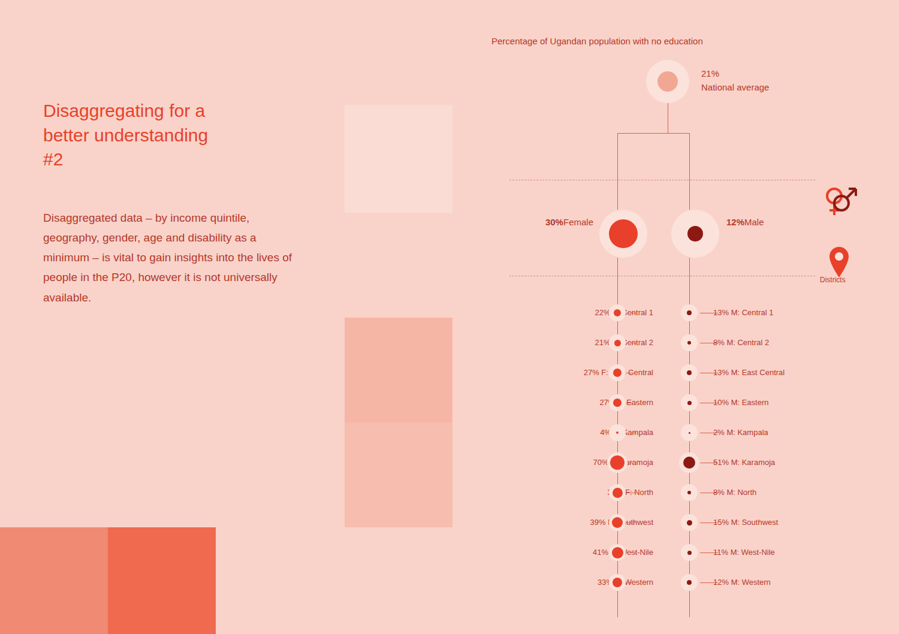Disaggregating for a
better understanding
#2
Disaggregated data – by income quintile, geography, gender, age and disability as a minimum – is vital to gain insights into the lives of people in the P20, however it is not universally available.
Percentage of Ugandan population with no education
21% National average
30% Female
12% Male
Districts
22% F: Central 1 13% M: Central 1
21% F: Central 2 8% M: Central 2
27% F: East Central 13% M: East Central
27% F: Eastern 10% M: Eastern
4% F: Kampala 2% M: Kampala
70% F: Karamoja 51% M: Karamoja
37% F: North 8% M: North
39% F: Southwest 15% M: Southwest
41% F: West-Nile 11% M: West-Nile
33% F: Western 12% M: Western